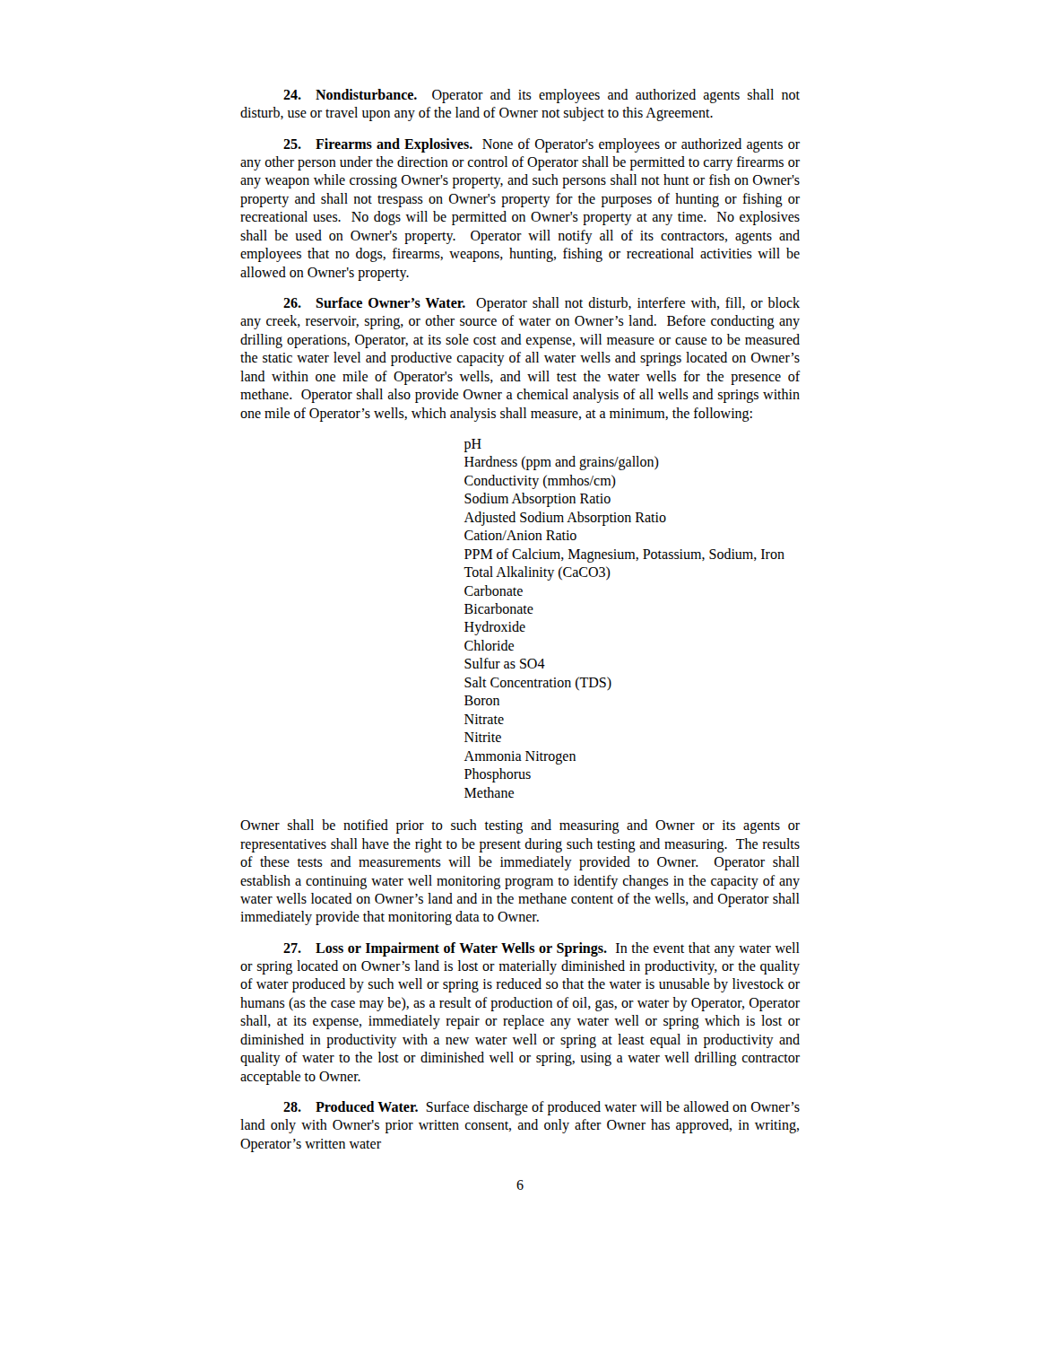24. Nondisturbance. Operator and its employees and authorized agents shall not disturb, use or travel upon any of the land of Owner not subject to this Agreement.
25. Firearms and Explosives. None of Operator's employees or authorized agents or any other person under the direction or control of Operator shall be permitted to carry firearms or any weapon while crossing Owner's property, and such persons shall not hunt or fish on Owner's property and shall not trespass on Owner's property for the purposes of hunting or fishing or recreational uses. No dogs will be permitted on Owner's property at any time. No explosives shall be used on Owner's property. Operator will notify all of its contractors, agents and employees that no dogs, firearms, weapons, hunting, fishing or recreational activities will be allowed on Owner's property.
26. Surface Owner’s Water. Operator shall not disturb, interfere with, fill, or block any creek, reservoir, spring, or other source of water on Owner’s land. Before conducting any drilling operations, Operator, at its sole cost and expense, will measure or cause to be measured the static water level and productive capacity of all water wells and springs located on Owner’s land within one mile of Operator's wells, and will test the water wells for the presence of methane. Operator shall also provide Owner a chemical analysis of all wells and springs within one mile of Operator’s wells, which analysis shall measure, at a minimum, the following:
pH
Hardness (ppm and grains/gallon)
Conductivity (mmhos/cm)
Sodium Absorption Ratio
Adjusted Sodium Absorption Ratio
Cation/Anion Ratio
PPM of Calcium, Magnesium, Potassium, Sodium, Iron
Total Alkalinity (CaCO3)
Carbonate
Bicarbonate
Hydroxide
Chloride
Sulfur as SO4
Salt Concentration (TDS)
Boron
Nitrate
Nitrite
Ammonia Nitrogen
Phosphorus
Methane
Owner shall be notified prior to such testing and measuring and Owner or its agents or representatives shall have the right to be present during such testing and measuring. The results of these tests and measurements will be immediately provided to Owner. Operator shall establish a continuing water well monitoring program to identify changes in the capacity of any water wells located on Owner’s land and in the methane content of the wells, and Operator shall immediately provide that monitoring data to Owner.
27. Loss or Impairment of Water Wells or Springs. In the event that any water well or spring located on Owner’s land is lost or materially diminished in productivity, or the quality of water produced by such well or spring is reduced so that the water is unusable by livestock or humans (as the case may be), as a result of production of oil, gas, or water by Operator, Operator shall, at its expense, immediately repair or replace any water well or spring which is lost or diminished in productivity with a new water well or spring at least equal in productivity and quality of water to the lost or diminished well or spring, using a water well drilling contractor acceptable to Owner.
28. Produced Water. Surface discharge of produced water will be allowed on Owner’s land only with Owner's prior written consent, and only after Owner has approved, in writing, Operator’s written water
6